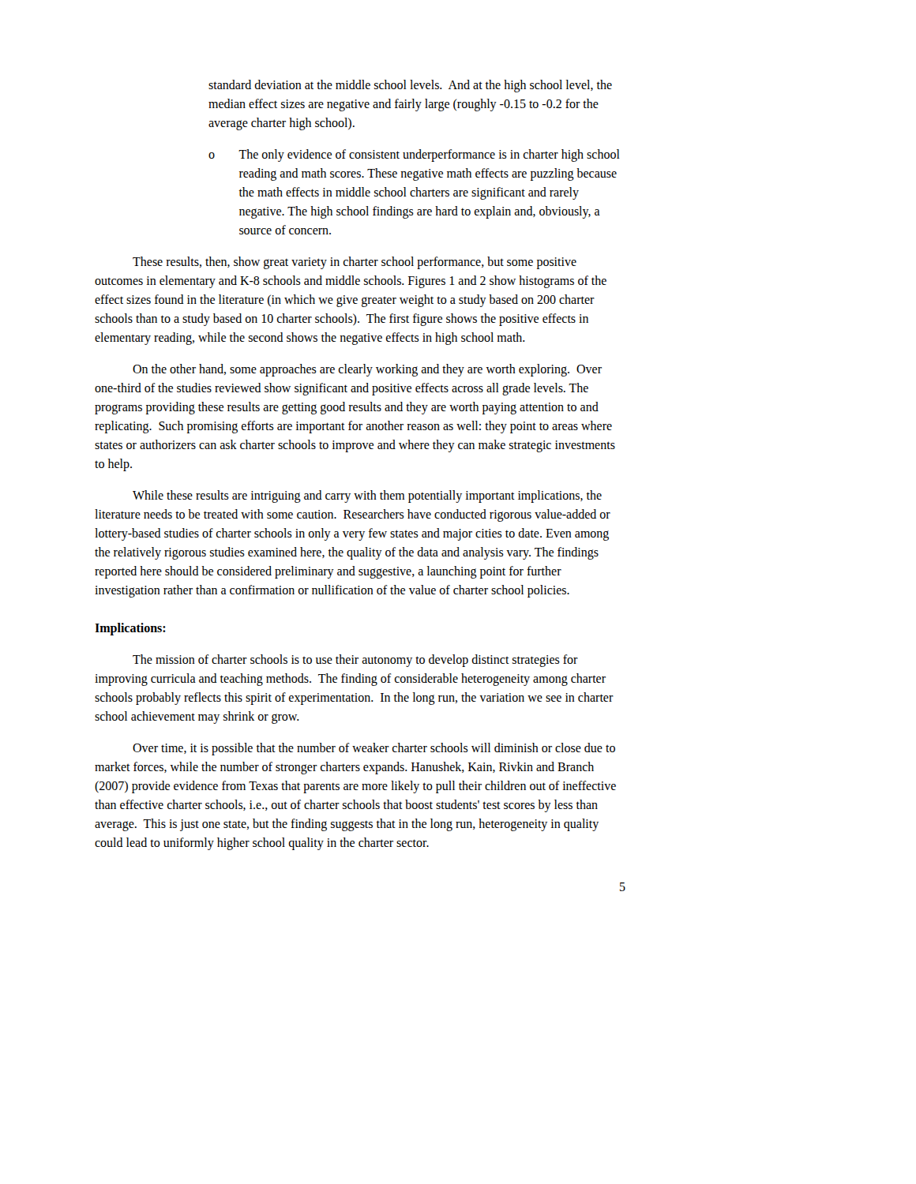standard deviation at the middle school levels. And at the high school level, the median effect sizes are negative and fairly large (roughly -0.15 to -0.2 for the average charter high school).
The only evidence of consistent underperformance is in charter high school reading and math scores. These negative math effects are puzzling because the math effects in middle school charters are significant and rarely negative. The high school findings are hard to explain and, obviously, a source of concern.
These results, then, show great variety in charter school performance, but some positive outcomes in elementary and K-8 schools and middle schools. Figures 1 and 2 show histograms of the effect sizes found in the literature (in which we give greater weight to a study based on 200 charter schools than to a study based on 10 charter schools). The first figure shows the positive effects in elementary reading, while the second shows the negative effects in high school math.
On the other hand, some approaches are clearly working and they are worth exploring. Over one-third of the studies reviewed show significant and positive effects across all grade levels. The programs providing these results are getting good results and they are worth paying attention to and replicating. Such promising efforts are important for another reason as well: they point to areas where states or authorizers can ask charter schools to improve and where they can make strategic investments to help.
While these results are intriguing and carry with them potentially important implications, the literature needs to be treated with some caution. Researchers have conducted rigorous value-added or lottery-based studies of charter schools in only a very few states and major cities to date. Even among the relatively rigorous studies examined here, the quality of the data and analysis vary. The findings reported here should be considered preliminary and suggestive, a launching point for further investigation rather than a confirmation or nullification of the value of charter school policies.
Implications:
The mission of charter schools is to use their autonomy to develop distinct strategies for improving curricula and teaching methods. The finding of considerable heterogeneity among charter schools probably reflects this spirit of experimentation. In the long run, the variation we see in charter school achievement may shrink or grow.
Over time, it is possible that the number of weaker charter schools will diminish or close due to market forces, while the number of stronger charters expands. Hanushek, Kain, Rivkin and Branch (2007) provide evidence from Texas that parents are more likely to pull their children out of ineffective than effective charter schools, i.e., out of charter schools that boost students' test scores by less than average. This is just one state, but the finding suggests that in the long run, heterogeneity in quality could lead to uniformly higher school quality in the charter sector.
5